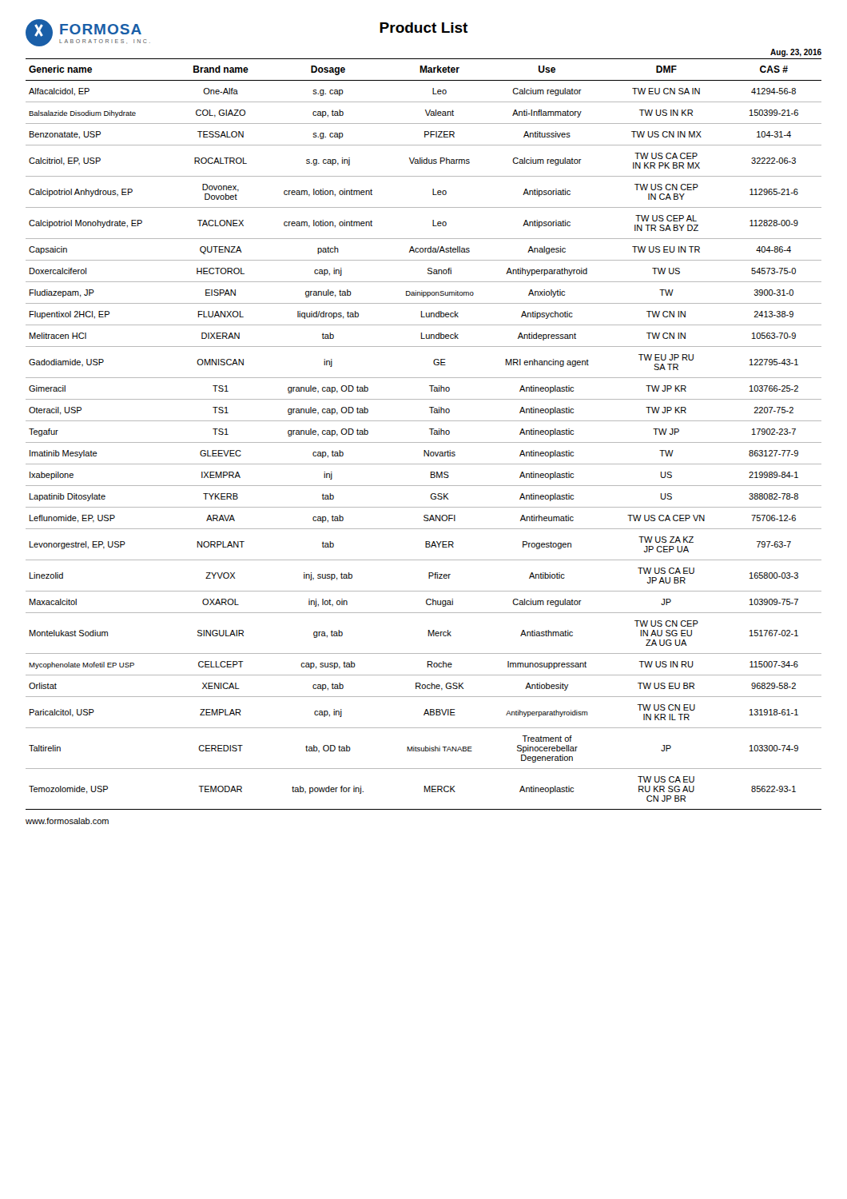FORMOSA
LABORATORIES, INC.
Product List
Aug. 23, 2016
| Generic name | Brand name | Dosage | Marketer | Use | DMF | CAS # |
| --- | --- | --- | --- | --- | --- | --- |
| Alfacalcidol, EP | One-Alfa | s.g. cap | Leo | Calcium regulator | TW EU CN SA IN | 41294-56-8 |
| Balsalazide Disodium Dihydrate | COL, GIAZO | cap, tab | Valeant | Anti-Inflammatory | TW US IN KR | 150399-21-6 |
| Benzonatate, USP | TESSALON | s.g. cap | PFIZER | Antitussives | TW US CN IN MX | 104-31-4 |
| Calcitriol, EP, USP | ROCALTROL | s.g. cap, inj | Validus Pharms | Calcium regulator | TW US CA CEP IN KR PK BR MX | 32222-06-3 |
| Calcipotriol Anhydrous, EP | Dovonex, Dovobet | cream, lotion, ointment | Leo | Antipsoriatic | TW US CN CEP IN CA BY | 112965-21-6 |
| Calcipotriol Monohydrate, EP | TACLONEX | cream, lotion, ointment | Leo | Antipsoriatic | TW US CEP AL IN TR SA BY DZ | 112828-00-9 |
| Capsaicin | QUTENZA | patch | Acorda/Astellas | Analgesic | TW US EU IN TR | 404-86-4 |
| Doxercalciferol | HECTOROL | cap, inj | Sanofi | Antihyperparathyroid | TW US | 54573-75-0 |
| Fludiazepam, JP | EISPAN | granule, tab | DainipponSumitomo | Anxiolytic | TW | 3900-31-0 |
| Flupentixol 2HCl, EP | FLUANXOL | liquid/drops, tab | Lundbeck | Antipsychotic | TW CN IN | 2413-38-9 |
| Melitracen HCl | DIXERAN | tab | Lundbeck | Antidepressant | TW CN IN | 10563-70-9 |
| Gadodiamide, USP | OMNISCAN | inj | GE | MRI enhancing agent | TW EU JP RU SA TR | 122795-43-1 |
| Gimeracil | TS1 | granule, cap, OD tab | Taiho | Antineoplastic | TW JP KR | 103766-25-2 |
| Oteracil, USP | TS1 | granule, cap, OD tab | Taiho | Antineoplastic | TW JP KR | 2207-75-2 |
| Tegafur | TS1 | granule, cap, OD tab | Taiho | Antineoplastic | TW JP | 17902-23-7 |
| Imatinib Mesylate | GLEEVEC | cap, tab | Novartis | Antineoplastic | TW | 863127-77-9 |
| Ixabepilone | IXEMPRA | inj | BMS | Antineoplastic | US | 219989-84-1 |
| Lapatinib Ditosylate | TYKERB | tab | GSK | Antineoplastic | US | 388082-78-8 |
| Leflunomide, EP, USP | ARAVA | cap, tab | SANOFI | Antirheumatic | TW US CA CEP VN | 75706-12-6 |
| Levonorgestrel, EP, USP | NORPLANT | tab | BAYER | Progestogen | TW US ZA KZ JP CEP UA | 797-63-7 |
| Linezolid | ZYVOX | inj, susp, tab | Pfizer | Antibiotic | TW US CA EU JP AU BR | 165800-03-3 |
| Maxacalcitol | OXAROL | inj, lot, oin | Chugai | Calcium regulator | JP | 103909-75-7 |
| Montelukast Sodium | SINGULAIR | gra, tab | Merck | Antiasthmatic | TW US CN CEP IN AU SG EU ZA UG UA | 151767-02-1 |
| Mycophenolate Mofetil EP USP | CELLCEPT | cap, susp, tab | Roche | Immunosuppressant | TW US IN RU | 115007-34-6 |
| Orlistat | XENICAL | cap, tab | Roche, GSK | Antiobesity | TW US EU BR | 96829-58-2 |
| Paricalcitol, USP | ZEMPLAR | cap, inj | ABBVIE | Antihyperparathyroidism | TW US CN EU IN KR IL TR | 131918-61-1 |
| Taltirelin | CEREDIST | tab, OD tab | Mitsubishi TANABE | Treatment of Spinocerebellar Degeneration | JP | 103300-74-9 |
| Temozolomide, USP | TEMODAR | tab, powder for inj. | MERCK | Antineoplastic | TW US CA EU RU KR SG AU CN JP BR | 85622-93-1 |
www.formosalab.com